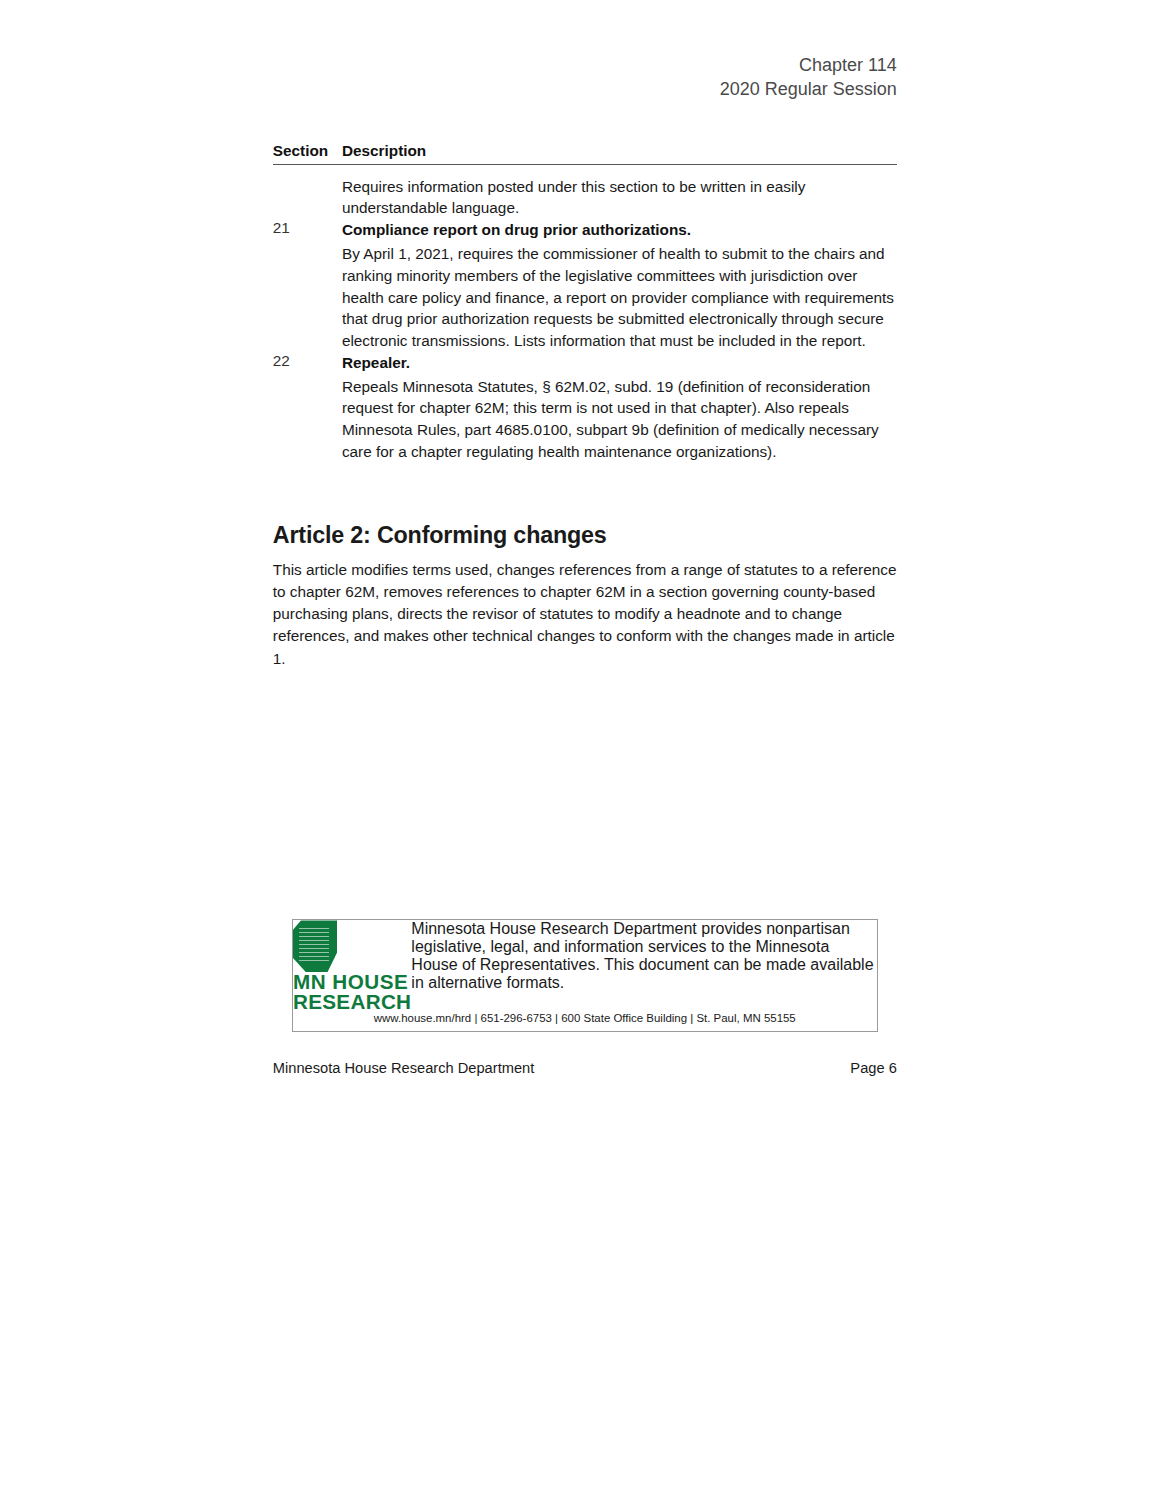Chapter 114
2020 Regular Session
| Section | Description |
| --- | --- |
| | Requires information posted under this section to be written in easily understandable language. |
| 21 | Compliance report on drug prior authorizations. By April 1, 2021, requires the commissioner of health to submit to the chairs and ranking minority members of the legislative committees with jurisdiction over health care policy and finance, a report on provider compliance with requirements that drug prior authorization requests be submitted electronically through secure electronic transmissions. Lists information that must be included in the report. |
| 22 | Repealer. Repeals Minnesota Statutes, § 62M.02, subd. 19 (definition of reconsideration request for chapter 62M; this term is not used in that chapter). Also repeals Minnesota Rules, part 4685.0100, subpart 9b (definition of medically necessary care for a chapter regulating health maintenance organizations). |
Article 2: Conforming changes
This article modifies terms used, changes references from a range of statutes to a reference to chapter 62M, removes references to chapter 62M in a section governing county-based purchasing plans, directs the revisor of statutes to modify a headnote and to change references, and makes other technical changes to conform with the changes made in article 1.
MN HOUSE RESEARCH
Minnesota House Research Department provides nonpartisan legislative, legal, and information services to the Minnesota House of Representatives. This document can be made available in alternative formats.
www.house.mn/hrd | 651-296-6753 | 600 State Office Building | St. Paul, MN 55155
Minnesota House Research Department Page 6